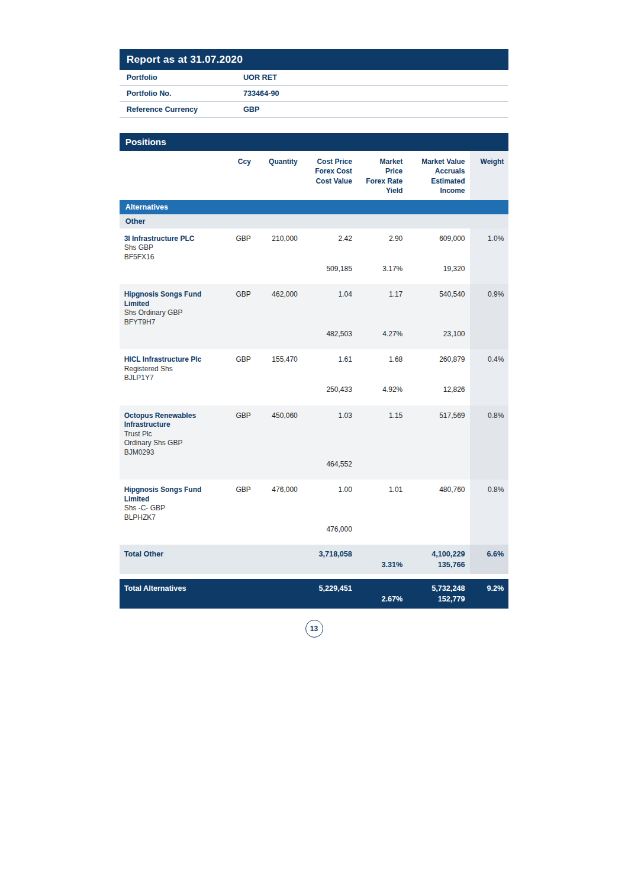Report as at 31.07.2020
| Portfolio | UOR RET |
| Portfolio No. | 733464-90 |
| Reference Currency | GBP |
| Positions |
| | Ccy | Quantity | Cost Price Forex Cost Cost Value | Market Price Forex Rate Yield | Market Value Accruals Estimated Income | Weight |
| Alternatives |
| Other |
| 3I Infrastructure PLC Shs GBP BF5FX16 | GBP | 210,000 | 2.42 | 2.90 | 609,000 | 1.0% |
| | | | 509,185 | 3.17% | 19,320 | |
| Hipgnosis Songs Fund Limited Shs Ordinary GBP BFYT9H7 | GBP | 462,000 | 1.04 | 1.17 | 540,540 | 0.9% |
| | | | 482,503 | 4.27% | 23,100 | |
| HICL Infrastructure Plc Registered Shs BJLP1Y7 | GBP | 155,470 | 1.61 | 1.68 | 260,879 | 0.4% |
| | | | 250,433 | 4.92% | 12,826 | |
| Octopus Renewables Infrastructure Trust Plc Ordinary Shs GBP BJM0293 | GBP | 450,060 | 1.03 | 1.15 | 517,569 | 0.8% |
| | | | 464,552 | | | |
| Hipgnosis Songs Fund Limited Shs -C- GBP BLPHZK7 | GBP | 476,000 | 1.00 | 1.01 | 480,760 | 0.8% |
| | | | 476,000 | | | |
| Total Other | | | 3,718,058 | | 4,100,229 | 6.6% |
| | | | | 3.31% | 135,766 | |
| Total Alternatives | | | 5,229,451 | | 5,732,248 | 9.2% |
| | | | | 2.67% | 152,779 | |
13